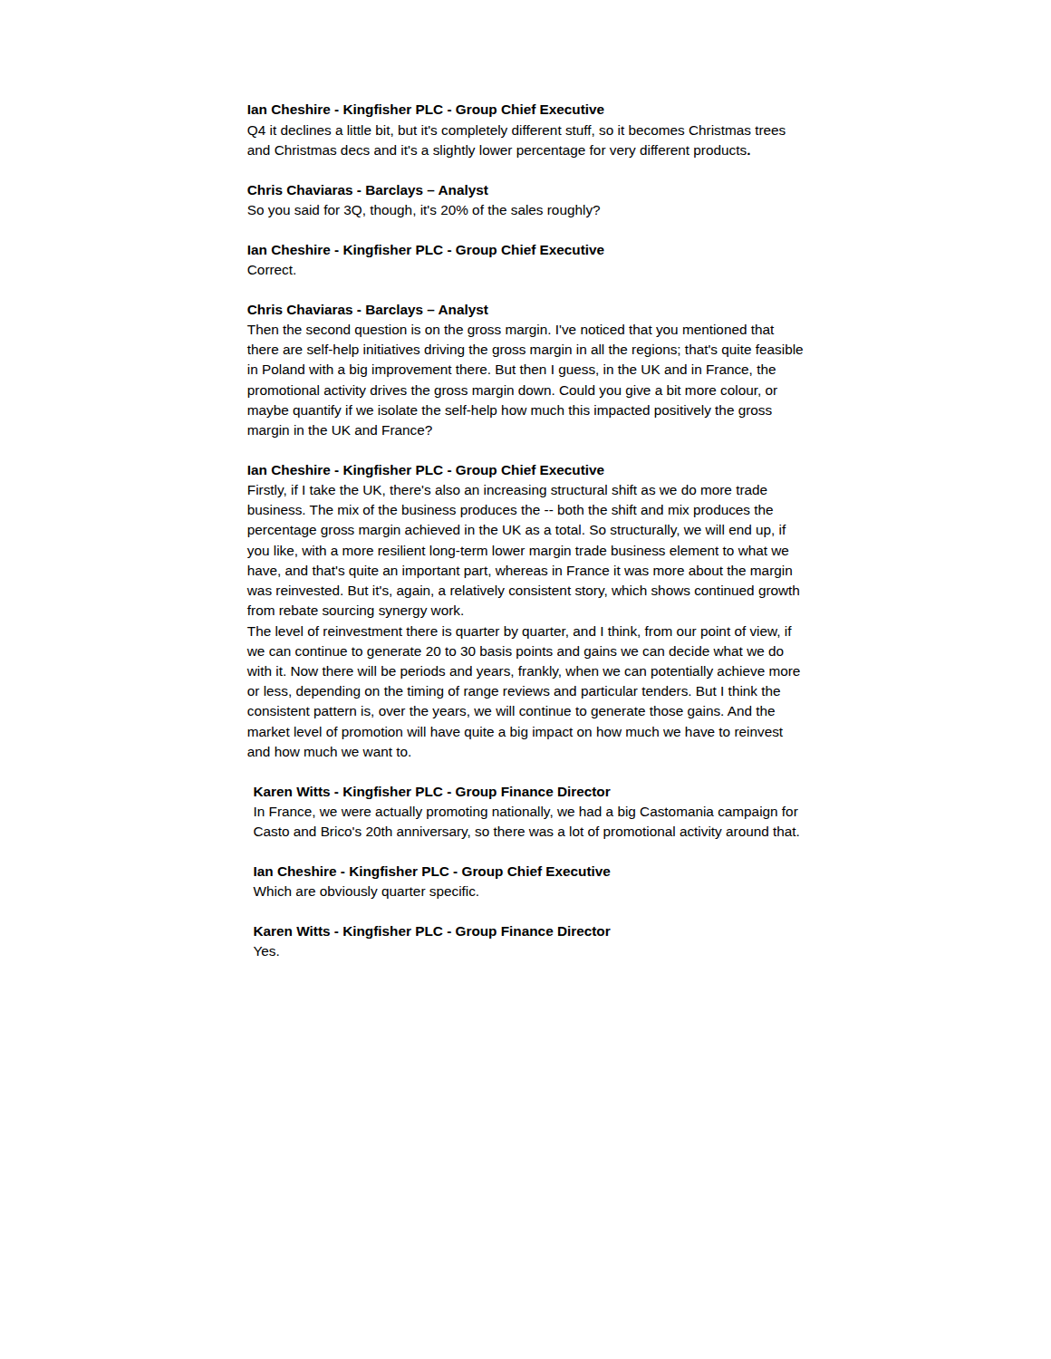Ian Cheshire - Kingfisher PLC - Group Chief Executive
Q4 it declines a little bit, but it's completely different stuff, so it becomes Christmas trees and Christmas decs and it's a slightly lower percentage for very different products.
Chris Chaviaras - Barclays – Analyst
So you said for 3Q, though, it's 20% of the sales roughly?
Ian Cheshire - Kingfisher PLC - Group Chief Executive
Correct.
Chris Chaviaras - Barclays – Analyst
Then the second question is on the gross margin. I've noticed that you mentioned that there are self-help initiatives driving the gross margin in all the regions; that's quite feasible in Poland with a big improvement there. But then I guess, in the UK and in France, the promotional activity drives the gross margin down. Could you give a bit more colour, or maybe quantify if we isolate the self-help how much this impacted positively the gross margin in the UK and France?
Ian Cheshire - Kingfisher PLC - Group Chief Executive
Firstly, if I take the UK, there's also an increasing structural shift as we do more trade business. The mix of the business produces the -- both the shift and mix produces the percentage gross margin achieved in the UK as a total. So structurally, we will end up, if you like, with a more resilient long-term lower margin trade business element to what we have, and that's quite an important part, whereas in France it was more about the margin was reinvested. But it's, again, a relatively consistent story, which shows continued growth from rebate sourcing synergy work.
The level of reinvestment there is quarter by quarter, and I think, from our point of view, if we can continue to generate 20 to 30 basis points and gains we can decide what we do with it. Now there will be periods and years, frankly, when we can potentially achieve more or less, depending on the timing of range reviews and particular tenders. But I think the consistent pattern is, over the years, we will continue to generate those gains. And the market level of promotion will have quite a big impact on how much we have to reinvest and how much we want to.
Karen Witts - Kingfisher PLC - Group Finance Director
In France, we were actually promoting nationally, we had a big Castomania campaign for Casto and Brico's 20th anniversary, so there was a lot of promotional activity around that.
Ian Cheshire - Kingfisher PLC - Group Chief Executive
Which are obviously quarter specific.
Karen Witts - Kingfisher PLC - Group Finance Director
Yes.